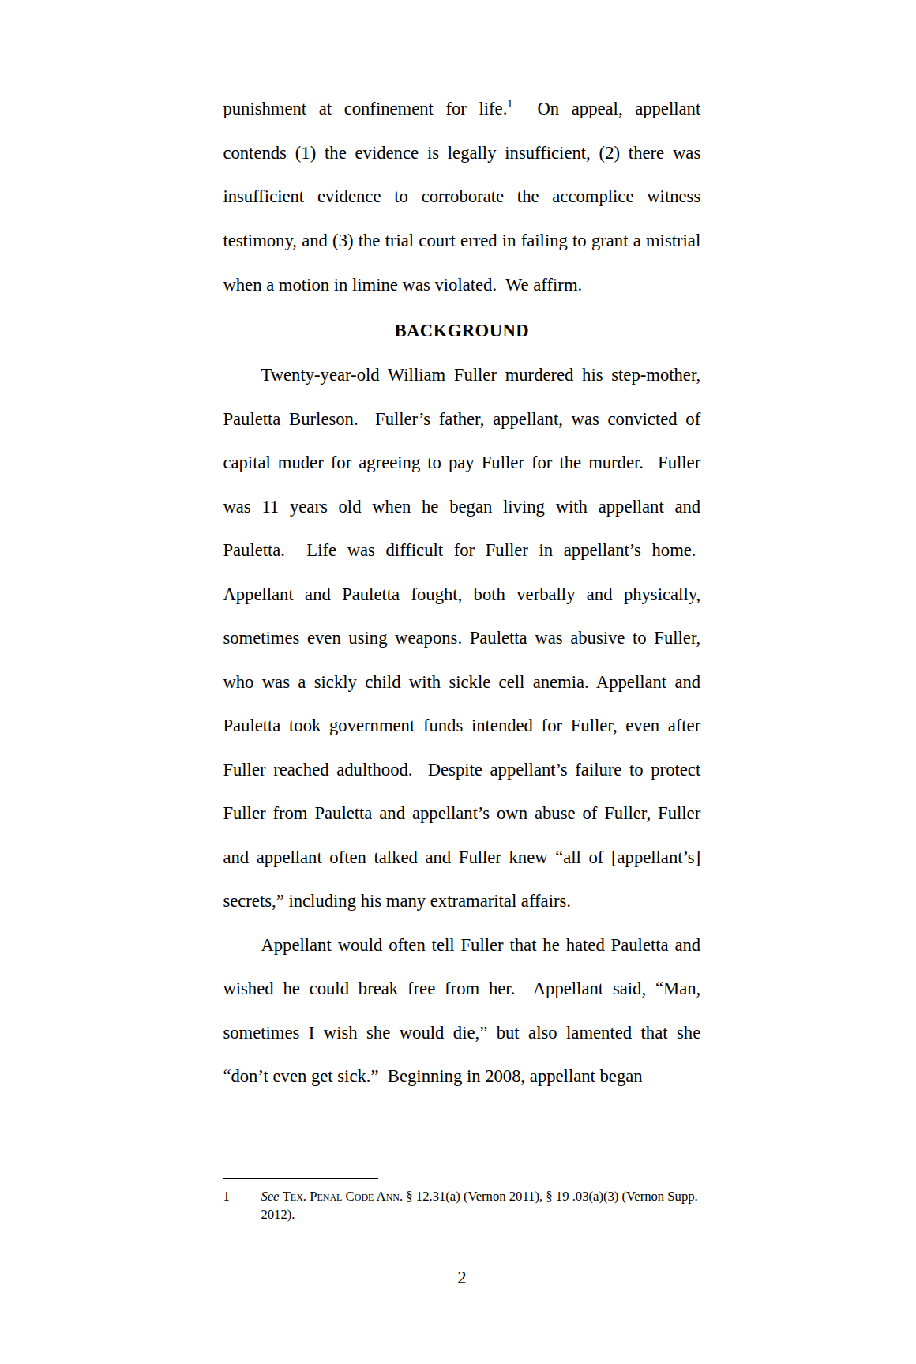punishment at confinement for life.1 On appeal, appellant contends (1) the evidence is legally insufficient, (2) there was insufficient evidence to corroborate the accomplice witness testimony, and (3) the trial court erred in failing to grant a mistrial when a motion in limine was violated. We affirm.
BACKGROUND
Twenty-year-old William Fuller murdered his step-mother, Pauletta Burleson. Fuller’s father, appellant, was convicted of capital muder for agreeing to pay Fuller for the murder. Fuller was 11 years old when he began living with appellant and Pauletta. Life was difficult for Fuller in appellant’s home. Appellant and Pauletta fought, both verbally and physically, sometimes even using weapons. Pauletta was abusive to Fuller, who was a sickly child with sickle cell anemia. Appellant and Pauletta took government funds intended for Fuller, even after Fuller reached adulthood. Despite appellant’s failure to protect Fuller from Pauletta and appellant’s own abuse of Fuller, Fuller and appellant often talked and Fuller knew “all of [appellant’s] secrets,” including his many extramarital affairs.
Appellant would often tell Fuller that he hated Pauletta and wished he could break free from her. Appellant said, “Man, sometimes I wish she would die,” but also lamented that she “don’t even get sick.” Beginning in 2008, appellant began
1
See Tex. Penal Code Ann. § 12.31(a) (Vernon 2011), § 19 .03(a)(3) (Vernon Supp. 2012).
2